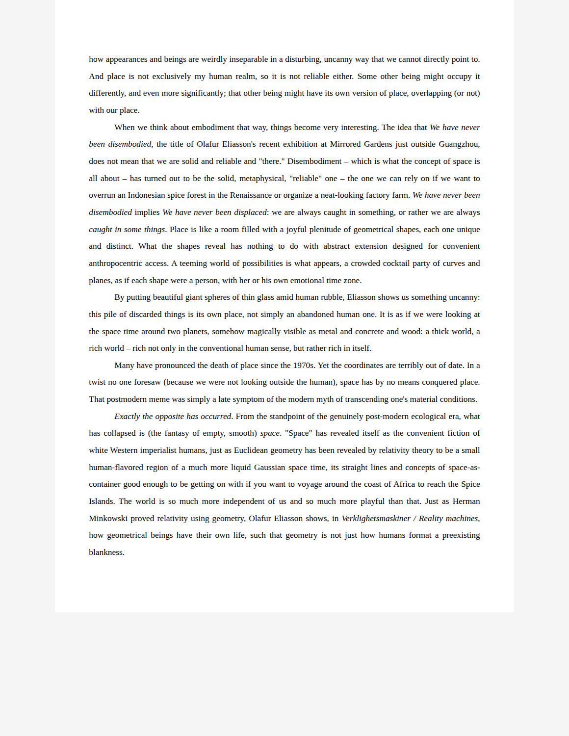how appearances and beings are weirdly inseparable in a disturbing, uncanny way that we cannot directly point to. And place is not exclusively my human realm, so it is not reliable either. Some other being might occupy it differently, and even more significantly; that other being might have its own version of place, overlapping (or not) with our place.
When we think about embodiment that way, things become very interesting. The idea that We have never been disembodied, the title of Olafur Eliasson's recent exhibition at Mirrored Gardens just outside Guangzhou, does not mean that we are solid and reliable and "there." Disembodiment – which is what the concept of space is all about – has turned out to be the solid, metaphysical, "reliable" one – the one we can rely on if we want to overrun an Indonesian spice forest in the Renaissance or organize a neat-looking factory farm. We have never been disembodied implies We have never been displaced: we are always caught in something, or rather we are always caught in some things. Place is like a room filled with a joyful plenitude of geometrical shapes, each one unique and distinct. What the shapes reveal has nothing to do with abstract extension designed for convenient anthropocentric access. A teeming world of possibilities is what appears, a crowded cocktail party of curves and planes, as if each shape were a person, with her or his own emotional time zone.
By putting beautiful giant spheres of thin glass amid human rubble, Eliasson shows us something uncanny: this pile of discarded things is its own place, not simply an abandoned human one. It is as if we were looking at the space time around two planets, somehow magically visible as metal and concrete and wood: a thick world, a rich world – rich not only in the conventional human sense, but rather rich in itself.
Many have pronounced the death of place since the 1970s. Yet the coordinates are terribly out of date. In a twist no one foresaw (because we were not looking outside the human), space has by no means conquered place. That postmodern meme was simply a late symptom of the modern myth of transcending one's material conditions.
Exactly the opposite has occurred. From the standpoint of the genuinely post-modern ecological era, what has collapsed is (the fantasy of empty, smooth) space. "Space" has revealed itself as the convenient fiction of white Western imperialist humans, just as Euclidean geometry has been revealed by relativity theory to be a small human-flavored region of a much more liquid Gaussian space time, its straight lines and concepts of space-as-container good enough to be getting on with if you want to voyage around the coast of Africa to reach the Spice Islands. The world is so much more independent of us and so much more playful than that. Just as Herman Minkowski proved relativity using geometry, Olafur Eliasson shows, in Verklighetsmaskiner / Reality machines, how geometrical beings have their own life, such that geometry is not just how humans format a preexisting blankness.